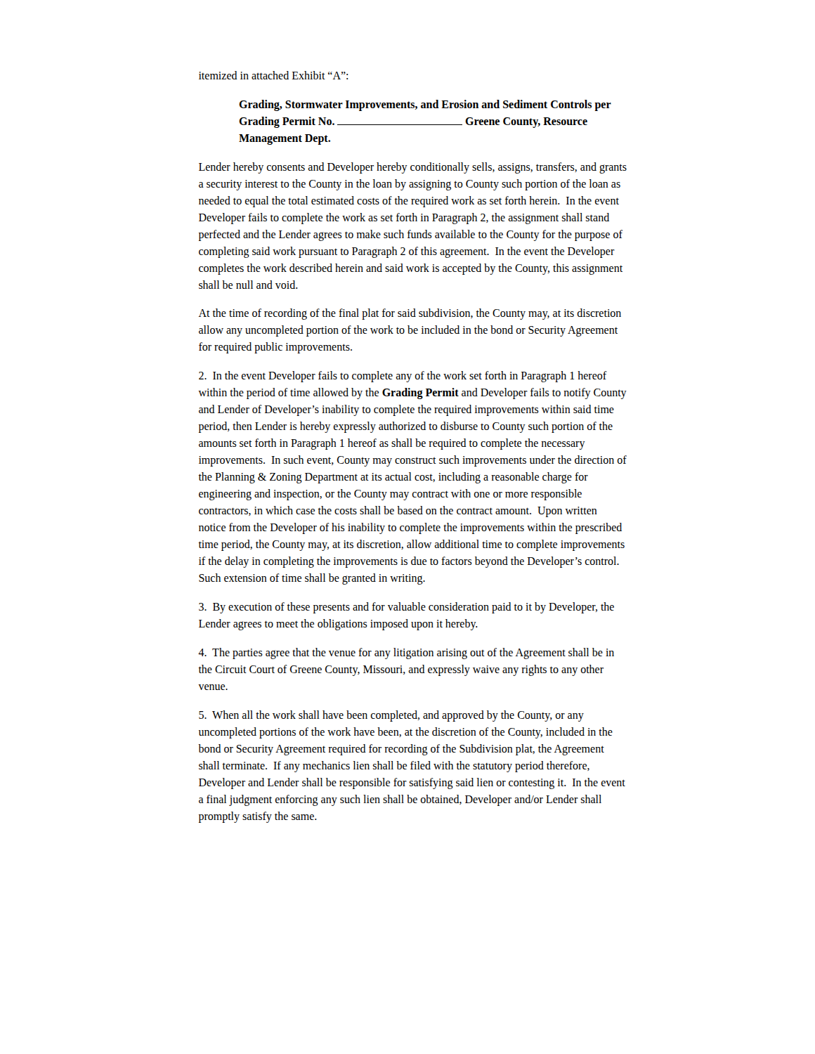itemized in attached Exhibit “A”:
Grading, Stormwater Improvements, and Erosion and Sediment Controls per
Grading Permit No. Greene County, Resource Management Dept.
Lender hereby consents and Developer hereby conditionally sells, assigns, transfers, and grants a security interest to the County in the loan by assigning to County such portion of the loan as needed to equal the total estimated costs of the required work as set forth herein. In the event Developer fails to complete the work as set forth in Paragraph 2, the assignment shall stand perfected and the Lender agrees to make such funds available to the County for the purpose of completing said work pursuant to Paragraph 2 of this agreement. In the event the Developer completes the work described herein and said work is accepted by the County, this assignment shall be null and void.
At the time of recording of the final plat for said subdivision, the County may, at its discretion allow any uncompleted portion of the work to be included in the bond or Security Agreement for required public improvements.
2. In the event Developer fails to complete any of the work set forth in Paragraph 1 hereof within the period of time allowed by the Grading Permit and Developer fails to notify County and Lender of Developer’s inability to complete the required improvements within said time period, then Lender is hereby expressly authorized to disburse to County such portion of the amounts set forth in Paragraph 1 hereof as shall be required to complete the necessary improvements. In such event, County may construct such improvements under the direction of the Planning & Zoning Department at its actual cost, including a reasonable charge for engineering and inspection, or the County may contract with one or more responsible contractors, in which case the costs shall be based on the contract amount. Upon written notice from the Developer of his inability to complete the improvements within the prescribed time period, the County may, at its discretion, allow additional time to complete improvements if the delay in completing the improvements is due to factors beyond the Developer’s control. Such extension of time shall be granted in writing.
3. By execution of these presents and for valuable consideration paid to it by Developer, the Lender agrees to meet the obligations imposed upon it hereby.
4. The parties agree that the venue for any litigation arising out of the Agreement shall be in the Circuit Court of Greene County, Missouri, and expressly waive any rights to any other venue.
5. When all the work shall have been completed, and approved by the County, or any uncompleted portions of the work have been, at the discretion of the County, included in the bond or Security Agreement required for recording of the Subdivision plat, the Agreement shall terminate. If any mechanics lien shall be filed with the statutory period therefore, Developer and Lender shall be responsible for satisfying said lien or contesting it. In the event a final judgment enforcing any such lien shall be obtained, Developer and/or Lender shall promptly satisfy the same.